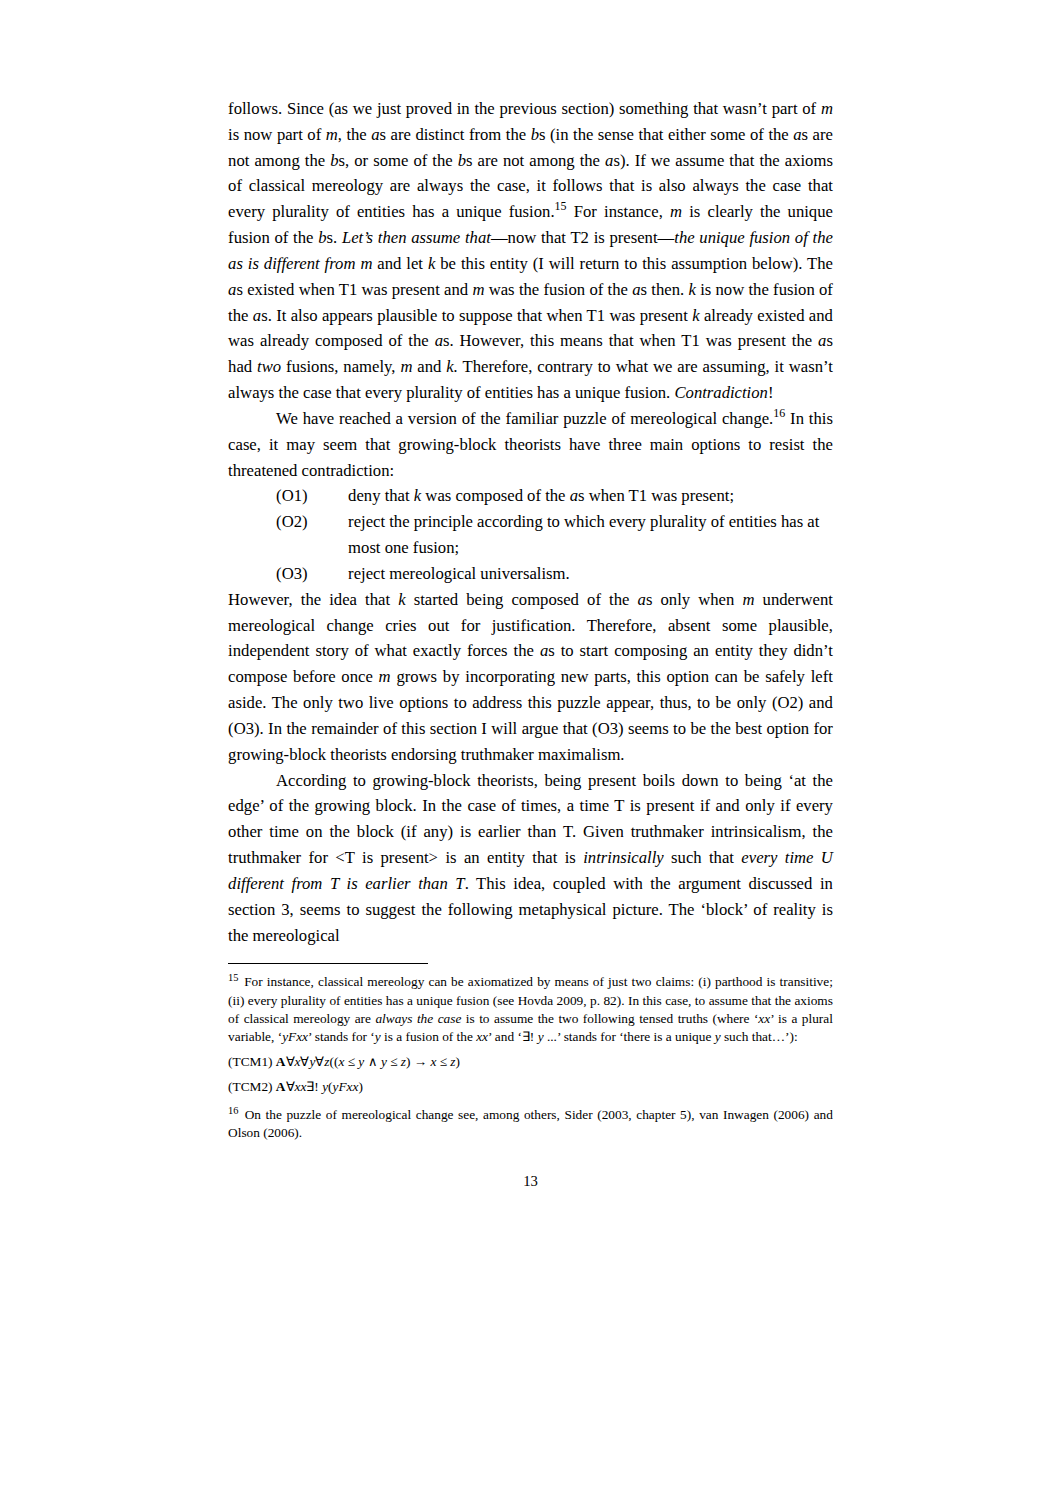follows. Since (as we just proved in the previous section) something that wasn’t part of m is now part of m, the as are distinct from the bs (in the sense that either some of the as are not among the bs, or some of the bs are not among the as). If we assume that the axioms of classical mereology are always the case, it follows that is also always the case that every plurality of entities has a unique fusion.15 For instance, m is clearly the unique fusion of the bs. Let’s then assume that—now that T2 is present—the unique fusion of the as is different from m and let k be this entity (I will return to this assumption below). The as existed when T1 was present and m was the fusion of the as then. k is now the fusion of the as. It also appears plausible to suppose that when T1 was present k already existed and was already composed of the as. However, this means that when T1 was present the as had two fusions, namely, m and k. Therefore, contrary to what we are assuming, it wasn’t always the case that every plurality of entities has a unique fusion. Contradiction!
We have reached a version of the familiar puzzle of mereological change.16 In this case, it may seem that growing-block theorists have three main options to resist the threatened contradiction:
(O1) deny that k was composed of the as when T1 was present;
(O2) reject the principle according to which every plurality of entities has at most one fusion;
(O3) reject mereological universalism.
However, the idea that k started being composed of the as only when m underwent mereological change cries out for justification. Therefore, absent some plausible, independent story of what exactly forces the as to start composing an entity they didn’t compose before once m grows by incorporating new parts, this option can be safely left aside. The only two live options to address this puzzle appear, thus, to be only (O2) and (O3). In the remainder of this section I will argue that (O3) seems to be the best option for growing-block theorists endorsing truthmaker maximalism.
According to growing-block theorists, being present boils down to being ‘at the edge’ of the growing block. In the case of times, a time T is present if and only if every other time on the block (if any) is earlier than T. Given truthmaker intrinsicalism, the truthmaker for <T is present> is an entity that is intrinsically such that every time U different from T is earlier than T. This idea, coupled with the argument discussed in section 3, seems to suggest the following metaphysical picture. The ‘block’ of reality is the mereological
15 For instance, classical mereology can be axiomatized by means of just two claims: (i) parthood is transitive; (ii) every plurality of entities has a unique fusion (see Hovda 2009, p. 82). In this case, to assume that the axioms of classical mereology are always the case is to assume the two following tensed truths (where ‘xx’ is a plural variable, ‘yFxx’ stands for ‘y is a fusion of the xx’ and ‘∃! y ...’ stands for ‘there is a unique y such that…’):
(TCM1) A∀x∀y∀z((x ≤ y ∧ y ≤ z) → x ≤ z)
(TCM2) A∀xx∃! y(yFxx)
16 On the puzzle of mereological change see, among others, Sider (2003, chapter 5), van Inwagen (2006) and Olson (2006).
13